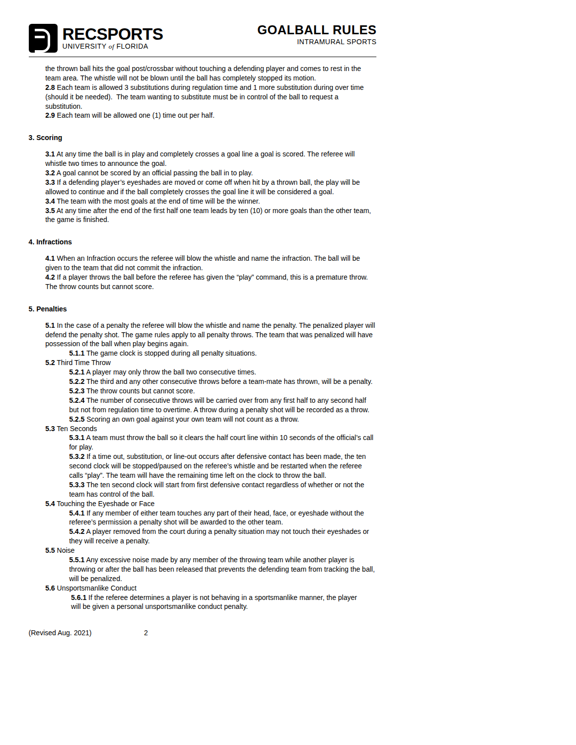RECSPORTS
UNIVERSITY of FLORIDA
GOALBALL RULES
INTRAMURAL SPORTS
the thrown ball hits the goal post/crossbar without touching a defending player and comes to rest in the team area. The whistle will not be blown until the ball has completely stopped its motion.
2.8 Each team is allowed 3 substitutions during regulation time and 1 more substitution during over time (should it be needed). The team wanting to substitute must be in control of the ball to request a substitution.
2.9 Each team will be allowed one (1) time out per half.
3. Scoring
3.1 At any time the ball is in play and completely crosses a goal line a goal is scored. The referee will whistle two times to announce the goal.
3.2 A goal cannot be scored by an official passing the ball in to play.
3.3 If a defending player’s eyeshades are moved or come off when hit by a thrown ball, the play will be allowed to continue and if the ball completely crosses the goal line it will be considered a goal.
3.4 The team with the most goals at the end of time will be the winner.
3.5 At any time after the end of the first half one team leads by ten (10) or more goals than the other team, the game is finished.
4. Infractions
4.1 When an Infraction occurs the referee will blow the whistle and name the infraction. The ball will be given to the team that did not commit the infraction.
4.2 If a player throws the ball before the referee has given the “play” command, this is a premature throw. The throw counts but cannot score.
5. Penalties
5.1 In the case of a penalty the referee will blow the whistle and name the penalty. The penalized player will defend the penalty shot. The game rules apply to all penalty throws. The team that was penalized will have possession of the ball when play begins again.
5.1.1 The game clock is stopped during all penalty situations.
5.2 Third Time Throw
5.2.1 A player may only throw the ball two consecutive times.
5.2.2 The third and any other consecutive throws before a team-mate has thrown, will be a penalty.
5.2.3 The throw counts but cannot score.
5.2.4 The number of consecutive throws will be carried over from any first half to any second half but not from regulation time to overtime. A throw during a penalty shot will be recorded as a throw.
5.2.5 Scoring an own goal against your own team will not count as a throw.
5.3 Ten Seconds
5.3.1 A team must throw the ball so it clears the half court line within 10 seconds of the official’s call for play.
5.3.2 If a time out, substitution, or line-out occurs after defensive contact has been made, the ten second clock will be stopped/paused on the referee’s whistle and be restarted when the referee calls “play”. The team will have the remaining time left on the clock to throw the ball.
5.3.3 The ten second clock will start from first defensive contact regardless of whether or not the team has control of the ball.
5.4 Touching the Eyeshade or Face
5.4.1 If any member of either team touches any part of their head, face, or eyeshade without the referee’s permission a penalty shot will be awarded to the other team.
5.4.2 A player removed from the court during a penalty situation may not touch their eyeshades or they will receive a penalty.
5.5 Noise
5.5.1 Any excessive noise made by any member of the throwing team while another player is throwing or after the ball has been released that prevents the defending team from tracking the ball, will be penalized.
5.6 Unsportsmanlike Conduct
5.6.1 If the referee determines a player is not behaving in a sportsmanlike manner, the player
will be given a personal unsportsmanlike conduct penalty.
(Revised Aug. 2021) 2